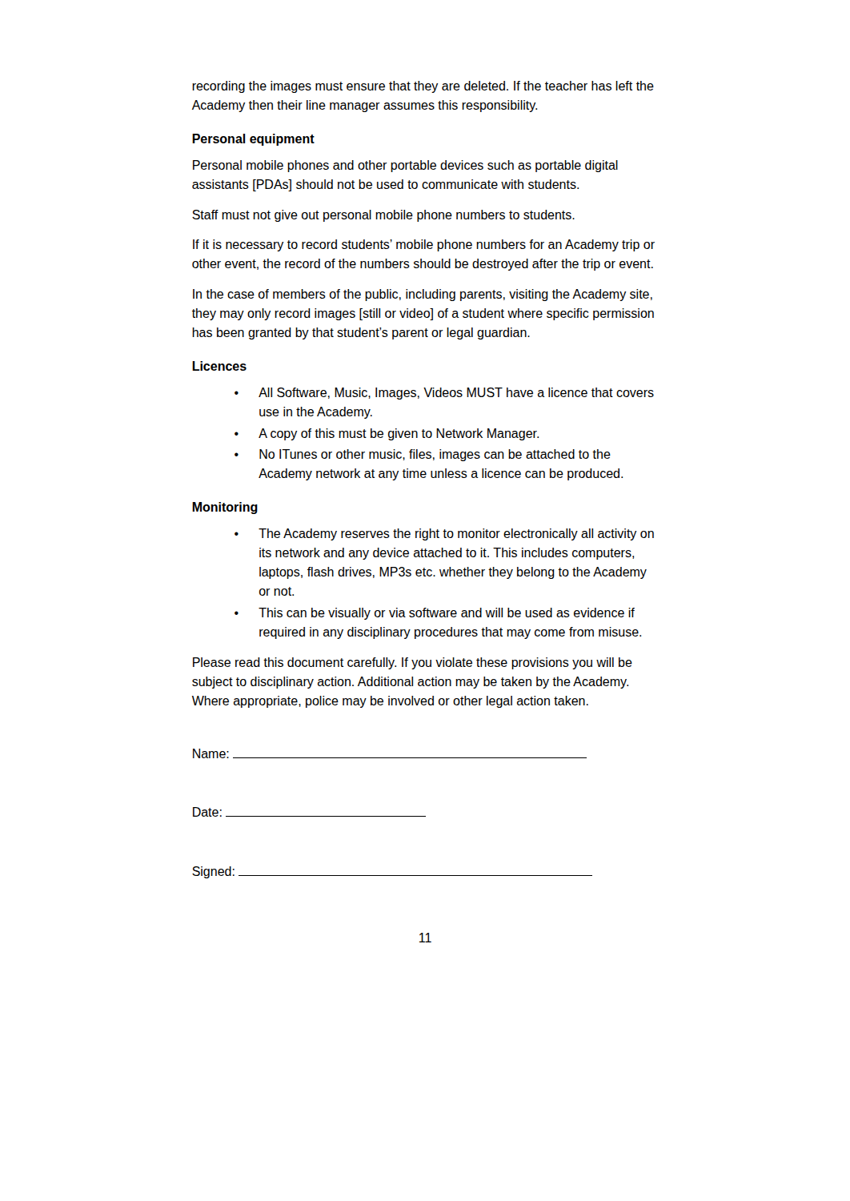recording the images must ensure that they are deleted. If the teacher has left the Academy then their line manager assumes this responsibility.
Personal equipment
Personal mobile phones and other portable devices such as portable digital assistants [PDAs] should not be used to communicate with students.
Staff must not give out personal mobile phone numbers to students.
If it is necessary to record students’ mobile phone numbers for an Academy trip or other event, the record of the numbers should be destroyed after the trip or event.
In the case of members of the public, including parents, visiting the Academy site, they may only record images [still or video] of a student where specific permission has been granted by that student’s parent or legal guardian.
Licences
All Software, Music, Images, Videos MUST have a licence that covers use in the Academy.
A copy of this must be given to Network Manager.
No ITunes or other music, files, images can be attached to the Academy network at any time unless a licence can be produced.
Monitoring
The Academy reserves the right to monitor electronically all activity on its network and any device attached to it. This includes computers, laptops, flash drives, MP3s etc. whether they belong to the Academy or not.
This can be visually or via software and will be used as evidence if required in any disciplinary procedures that may come from misuse.
Please read this document carefully. If you violate these provisions you will be subject to disciplinary action. Additional action may be taken by the Academy. Where appropriate, police may be involved or other legal action taken.
Name:
Date:
Signed:
11